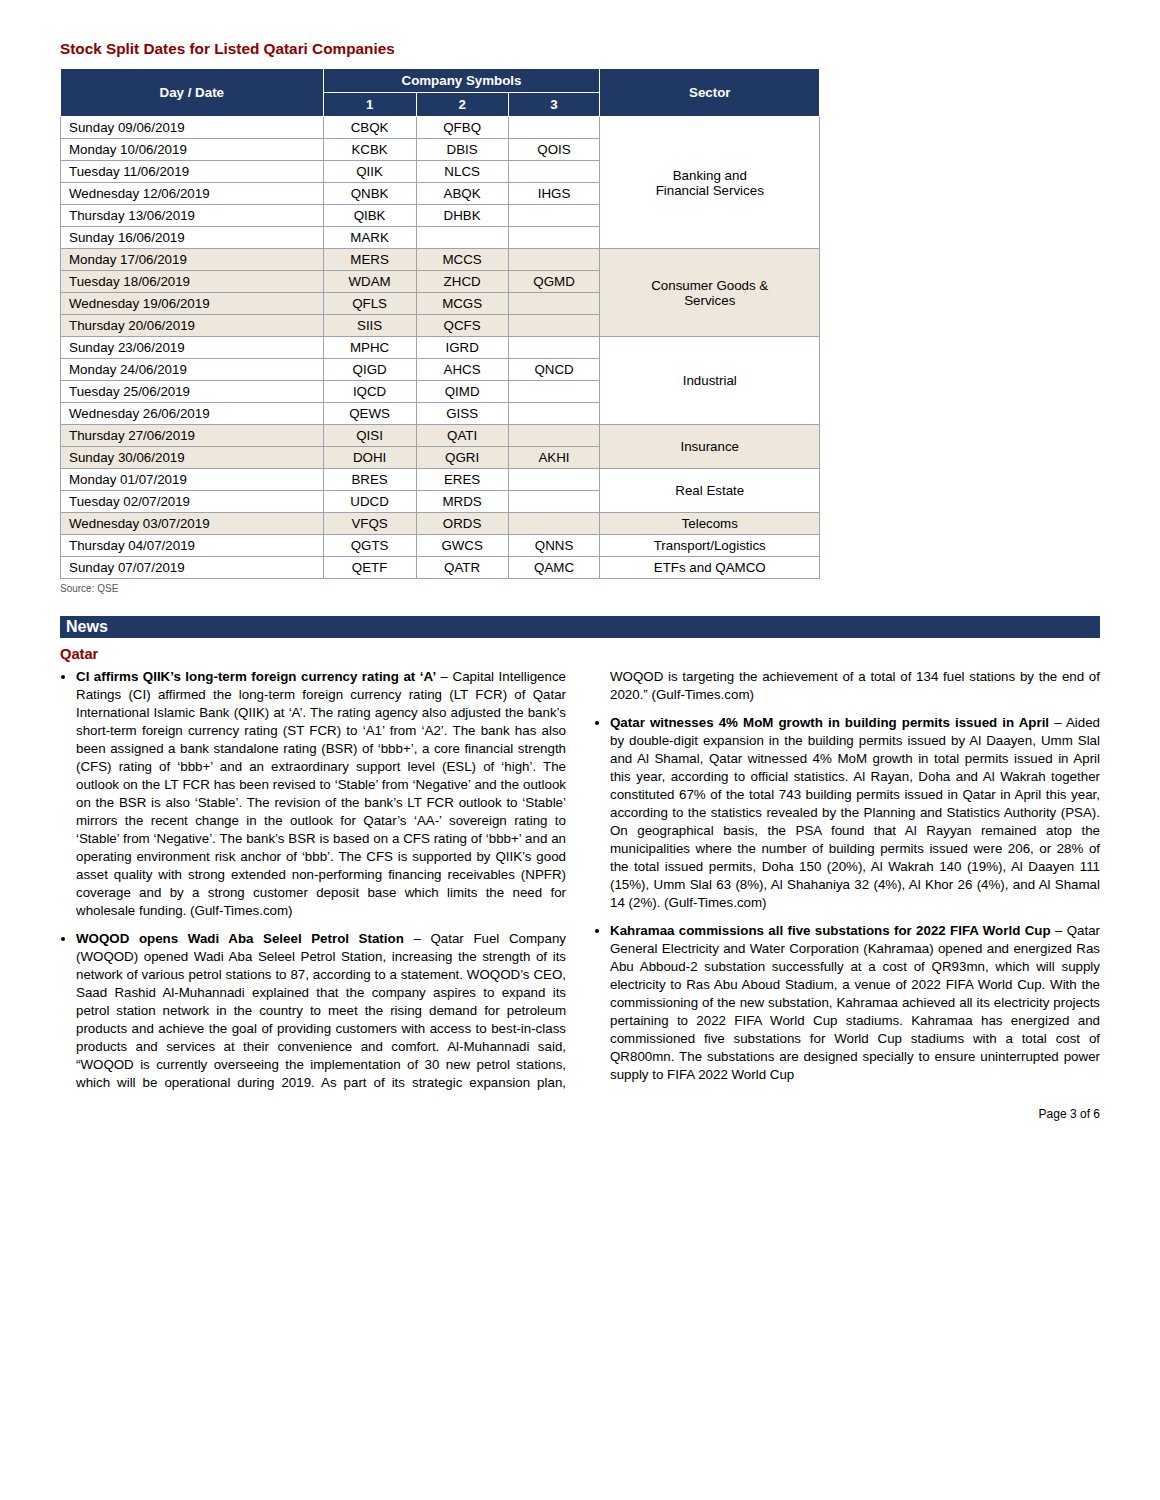Stock Split Dates for Listed Qatari Companies
| Day / Date | Company Symbols | Sector |
| --- | --- | --- |
| 1 | 2 | 3 |
| Sunday 09/06/2019 | CBQK | QFBQ | | Banking and Financial Services |
| Monday 10/06/2019 | KCBK | DBIS | QOIS |
| Tuesday 11/06/2019 | QIIK | NLCS | |
| Wednesday 12/06/2019 | QNBK | ABQK | IHGS |
| Thursday 13/06/2019 | QIBK | DHBK | |
| Sunday 16/06/2019 | MARK | | |
| Monday 17/06/2019 | MERS | MCCS | | Consumer Goods & Services |
| Tuesday 18/06/2019 | WDAM | ZHCD | QGMD |
| Wednesday 19/06/2019 | QFLS | MCGS | |
| Thursday 20/06/2019 | SIIS | QCFS | |
| Sunday 23/06/2019 | MPHC | IGRD | | Industrial |
| Monday 24/06/2019 | QIGD | AHCS | QNCD |
| Tuesday 25/06/2019 | IQCD | QIMD | |
| Wednesday 26/06/2019 | QEWS | GISS | |
| Thursday 27/06/2019 | QISI | QATI | | Insurance |
| Sunday 30/06/2019 | DOHI | QGRI | AKHI |
| Monday 01/07/2019 | BRES | ERES | | Real Estate |
| Tuesday 02/07/2019 | UDCD | MRDS | |
| Wednesday 03/07/2019 | VFQS | ORDS | | Telecoms |
| Thursday 04/07/2019 | QGTS | GWCS | QNNS | Transport/Logistics |
| Sunday 07/07/2019 | QETF | QATR | QAMC | ETFs and QAMCO |
Source: QSE
News
Qatar
CI affirms QIIK’s long-term foreign currency rating at ‘A’ – Capital Intelligence Ratings (CI) affirmed the long-term foreign currency rating (LT FCR) of Qatar International Islamic Bank (QIIK) at ‘A’. The rating agency also adjusted the bank’s short-term foreign currency rating (ST FCR) to ‘A1’ from ‘A2’. The bank has also been assigned a bank standalone rating (BSR) of ‘bbb+’, a core financial strength (CFS) rating of ‘bbb+’ and an extraordinary support level (ESL) of ‘high’. The outlook on the LT FCR has been revised to ‘Stable’ from ‘Negative’ and the outlook on the BSR is also ‘Stable’. The revision of the bank’s LT FCR outlook to ‘Stable’ mirrors the recent change in the outlook for Qatar’s ‘AA-’ sovereign rating to ‘Stable’ from ‘Negative’. The bank’s BSR is based on a CFS rating of ‘bbb+’ and an operating environment risk anchor of ‘bbb’. The CFS is supported by QIIK’s good asset quality with strong extended non-performing financing receivables (NPFR) coverage and by a strong customer deposit base which limits the need for wholesale funding. (Gulf-Times.com)
WOQOD opens Wadi Aba Seleel Petrol Station – Qatar Fuel Company (WOQOD) opened Wadi Aba Seleel Petrol Station, increasing the strength of its network of various petrol stations to 87, according to a statement. WOQOD’s CEO, Saad Rashid Al-Muhannadi explained that the company aspires to expand its petrol station network in the country to meet the rising demand for petroleum products and achieve the goal of providing customers with access to best-in-class products and services at their convenience and comfort. Al-Muhannadi said, “WOQOD is currently overseeing the implementation of 30 new petrol stations, which will be operational during 2019. As part of its strategic expansion plan, WOQOD is targeting the achievement of a total of 134 fuel stations by the end of 2020.” (Gulf-Times.com)
Qatar witnesses 4% MoM growth in building permits issued in April – Aided by double-digit expansion in the building permits issued by Al Daayen, Umm Slal and Al Shamal, Qatar witnessed 4% MoM growth in total permits issued in April this year, according to official statistics. Al Rayan, Doha and Al Wakrah together constituted 67% of the total 743 building permits issued in Qatar in April this year, according to the statistics revealed by the Planning and Statistics Authority (PSA). On geographical basis, the PSA found that Al Rayyan remained atop the municipalities where the number of building permits issued were 206, or 28% of the total issued permits, Doha 150 (20%), Al Wakrah 140 (19%), Al Daayen 111 (15%), Umm Slal 63 (8%), Al Shahaniya 32 (4%), Al Khor 26 (4%), and Al Shamal 14 (2%). (Gulf-Times.com)
Kahramaa commissions all five substations for 2022 FIFA World Cup – Qatar General Electricity and Water Corporation (Kahramaa) opened and energized Ras Abu Abboud-2 substation successfully at a cost of QR93mn, which will supply electricity to Ras Abu Aboud Stadium, a venue of 2022 FIFA World Cup. With the commissioning of the new substation, Kahramaa achieved all its electricity projects pertaining to 2022 FIFA World Cup stadiums. Kahramaa has energized and commissioned five substations for World Cup stadiums with a total cost of QR800mn. The substations are designed specially to ensure uninterrupted power supply to FIFA 2022 World Cup
Page 3 of 6